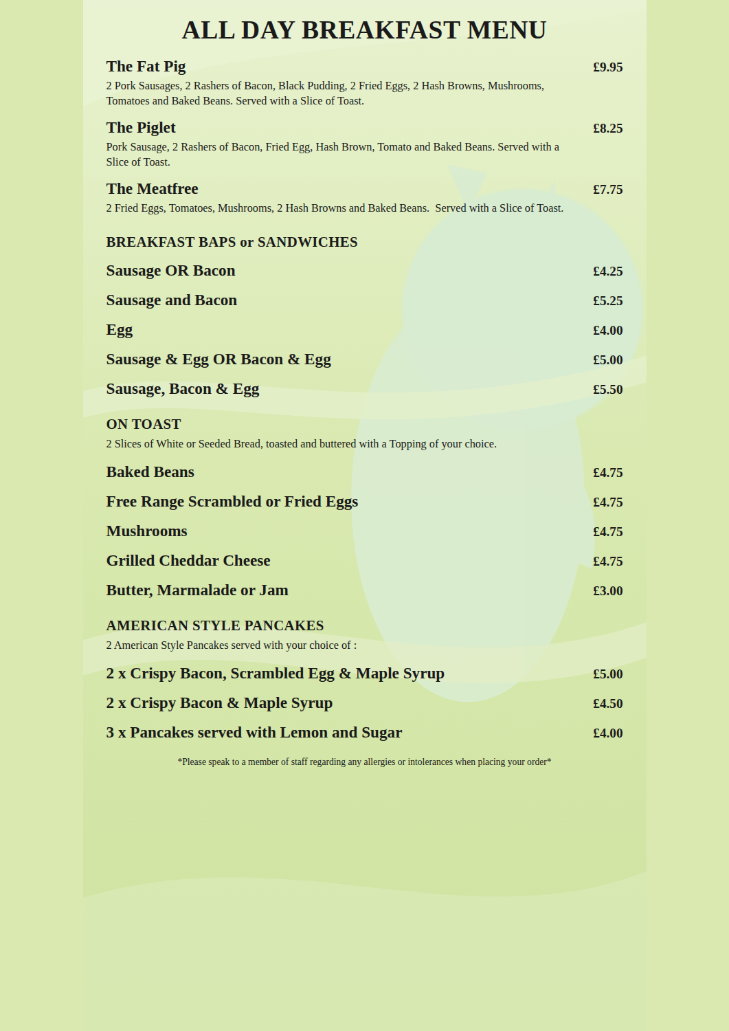ALL DAY BREAKFAST MENU
The Fat Pig £9.95
2 Pork Sausages, 2 Rashers of Bacon, Black Pudding, 2 Fried Eggs, 2 Hash Browns, Mushrooms, Tomatoes and Baked Beans. Served with a Slice of Toast.
The Piglet £8.25
Pork Sausage, 2 Rashers of Bacon, Fried Egg, Hash Brown, Tomato and Baked Beans. Served with a Slice of Toast.
The Meatfree £7.75
2 Fried Eggs, Tomatoes, Mushrooms, 2 Hash Browns and Baked Beans. Served with a Slice of Toast.
BREAKFAST BAPS or SANDWICHES
Sausage OR Bacon £4.25
Sausage and Bacon £5.25
Egg £4.00
Sausage & Egg OR Bacon & Egg £5.00
Sausage, Bacon & Egg £5.50
ON TOAST
2 Slices of White or Seeded Bread, toasted and buttered with a Topping of your choice.
Baked Beans £4.75
Free Range Scrambled or Fried Eggs £4.75
Mushrooms £4.75
Grilled Cheddar Cheese £4.75
Butter, Marmalade or Jam £3.00
AMERICAN STYLE PANCAKES
2 American Style Pancakes served with your choice of :
2 x Crispy Bacon, Scrambled Egg & Maple Syrup £5.00
2 x Crispy Bacon & Maple Syrup £4.50
3 x Pancakes served with Lemon and Sugar £4.00
*Please speak to a member of staff regarding any allergies or intolerances when placing your order*